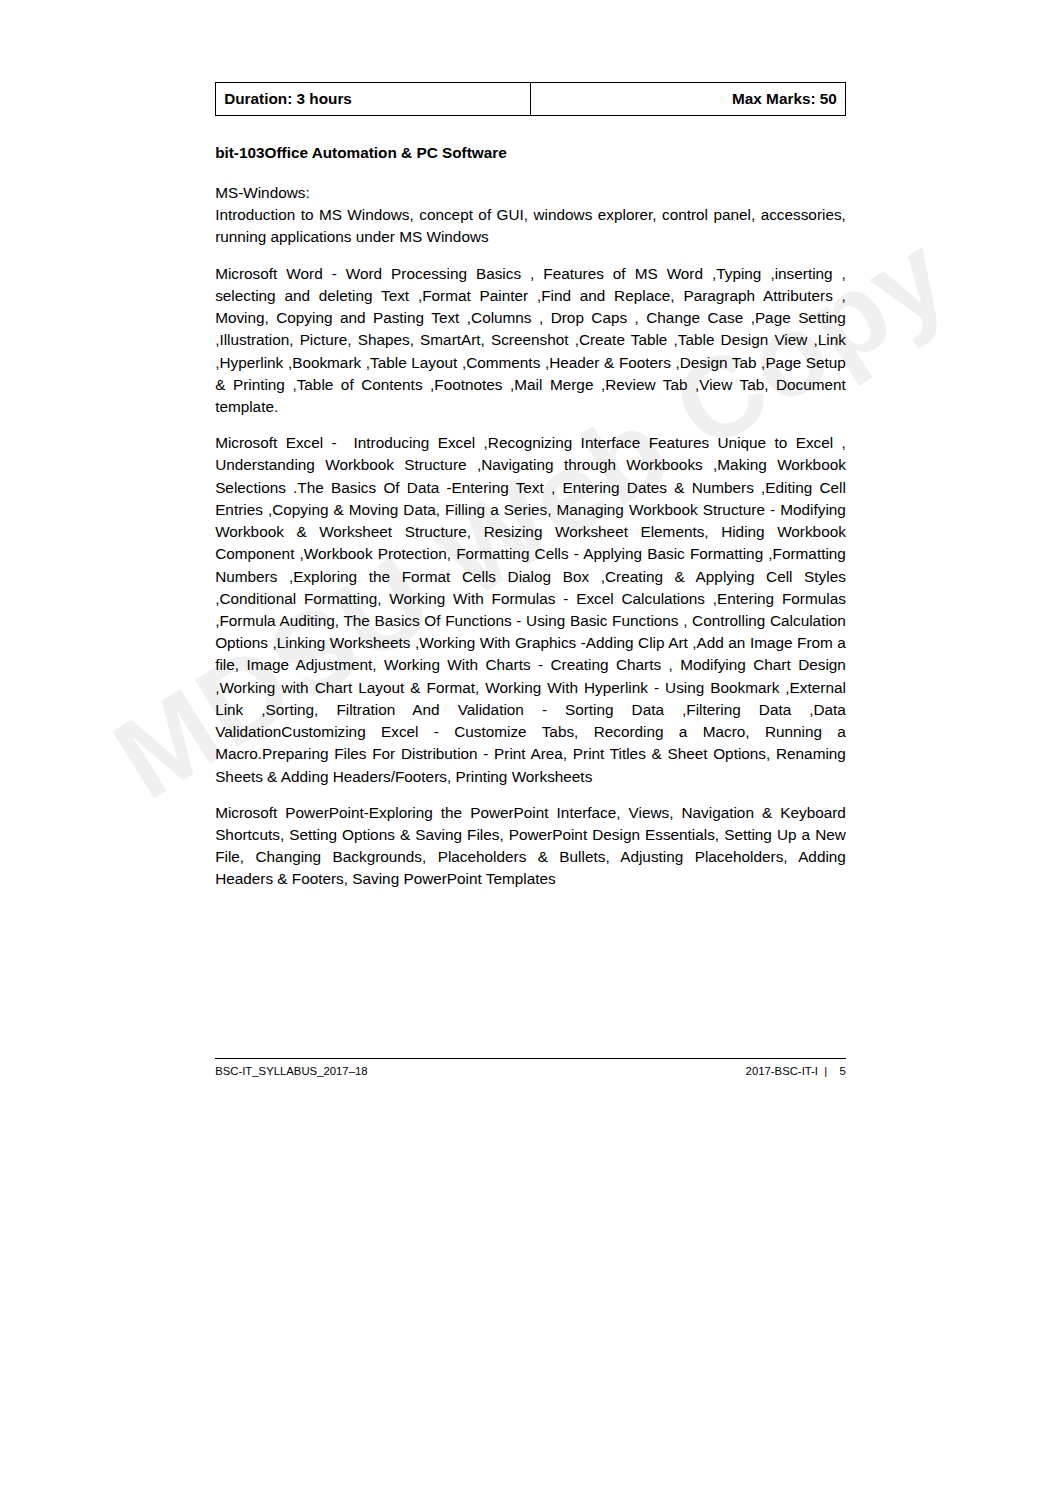MDSU Web Copy
| Duration: 3 hours | Max Marks: 50 |
bit-103Office Automation & PC Software
MS-Windows:
Introduction to MS Windows, concept of GUI, windows explorer, control panel, accessories, running applications under MS Windows
Microsoft Word - Word Processing Basics , Features of MS Word ,Typing ,inserting , selecting and deleting Text ,Format Painter ,Find and Replace, Paragraph Attributers , Moving, Copying and Pasting Text ,Columns , Drop Caps , Change Case ,Page Setting ,Illustration, Picture, Shapes, SmartArt, Screenshot ,Create Table ,Table Design View ,Link ,Hyperlink ,Bookmark ,Table Layout ,Comments ,Header & Footers ,Design Tab ,Page Setup & Printing ,Table of Contents ,Footnotes ,Mail Merge ,Review Tab ,View Tab, Document template.
Microsoft Excel - Introducing Excel ,Recognizing Interface Features Unique to Excel , Understanding Workbook Structure ,Navigating through Workbooks ,Making Workbook Selections .The Basics Of Data -Entering Text , Entering Dates & Numbers ,Editing Cell Entries ,Copying & Moving Data, Filling a Series, Managing Workbook Structure - Modifying Workbook & Worksheet Structure, Resizing Worksheet Elements, Hiding Workbook Component ,Workbook Protection, Formatting Cells - Applying Basic Formatting ,Formatting Numbers ,Exploring the Format Cells Dialog Box ,Creating & Applying Cell Styles ,Conditional Formatting, Working With Formulas - Excel Calculations ,Entering Formulas ,Formula Auditing, The Basics Of Functions - Using Basic Functions , Controlling Calculation Options ,Linking Worksheets ,Working With Graphics -Adding Clip Art ,Add an Image From a file, Image Adjustment, Working With Charts - Creating Charts , Modifying Chart Design ,Working with Chart Layout & Format, Working With Hyperlink - Using Bookmark ,External Link ,Sorting, Filtration And Validation - Sorting Data ,Filtering Data ,Data ValidationCustomizing Excel - Customize Tabs, Recording a Macro, Running a Macro.Preparing Files For Distribution - Print Area, Print Titles & Sheet Options, Renaming Sheets & Adding Headers/Footers, Printing Worksheets
Microsoft PowerPoint-Exploring the PowerPoint Interface, Views, Navigation & Keyboard Shortcuts, Setting Options & Saving Files, PowerPoint Design Essentials, Setting Up a New File, Changing Backgrounds, Placeholders & Bullets, Adjusting Placeholders, Adding Headers & Footers, Saving PowerPoint Templates
BSC-IT_SYLLABUS_2017–18
2017-BSC-IT-I | 5